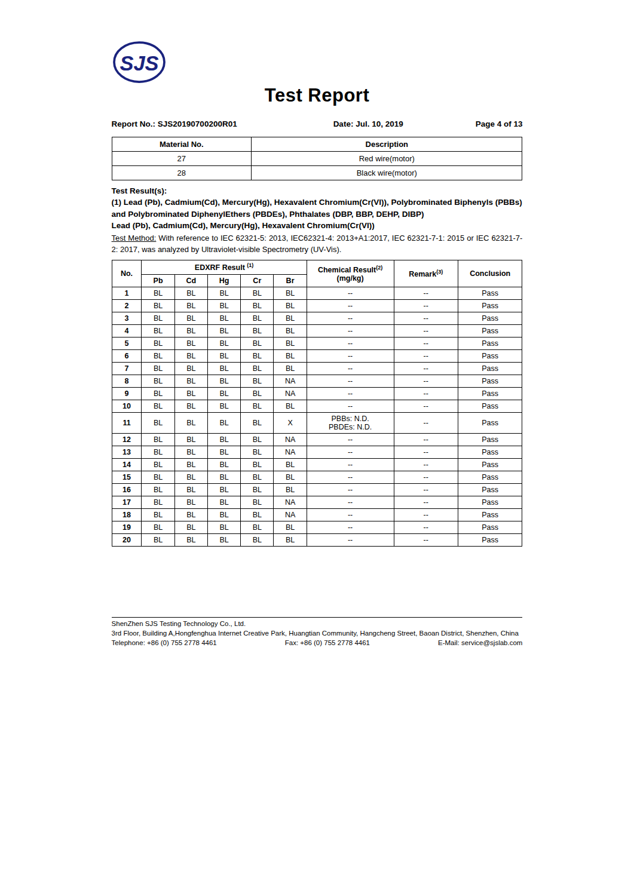SJS
Test Report
Report No.: SJS20190700200R01
Date: Jul. 10, 2019
Page 4 of 13
| Material No. | Description |
| --- | --- |
| 27 | Red wire(motor) |
| 28 | Black wire(motor) |
Test Result(s):
(1) Lead (Pb), Cadmium(Cd), Mercury(Hg), Hexavalent Chromium(Cr(VI)), Polybrominated Biphenyls (PBBs) and Polybrominated DiphenylEthers (PBDEs), Phthalates (DBP, BBP, DEHP, DIBP)
Lead (Pb), Cadmium(Cd), Mercury(Hg), Hexavalent Chromium(Cr(VI))
Test Method: With reference to IEC 62321-5: 2013, IEC62321-4: 2013+A1:2017, IEC 62321-7-1: 2015 or IEC 62321-7-2: 2017, was analyzed by Ultraviolet-visible Spectrometry (UV-Vis).
| No. | EDXRF Result (1) | Chemical Result (2) (mg/kg) | Remark (3) | Conclusion |
| --- | --- | --- | --- | --- |
| Pb | Cd | Hg | Cr | Br |
| 1 | BL | BL | BL | BL | BL | -- | -- | Pass |
| 2 | BL | BL | BL | BL | BL | -- | -- | Pass |
| 3 | BL | BL | BL | BL | BL | -- | -- | Pass |
| 4 | BL | BL | BL | BL | BL | -- | -- | Pass |
| 5 | BL | BL | BL | BL | BL | -- | -- | Pass |
| 6 | BL | BL | BL | BL | BL | -- | -- | Pass |
| 7 | BL | BL | BL | BL | BL | -- | -- | Pass |
| 8 | BL | BL | BL | BL | NA | -- | -- | Pass |
| 9 | BL | BL | BL | BL | NA | -- | -- | Pass |
| 10 | BL | BL | BL | BL | BL | -- | -- | Pass |
| 11 | BL | BL | BL | BL | X | PBBs: N.D. PBDEs: N.D. | -- | Pass |
| 12 | BL | BL | BL | BL | NA | -- | -- | Pass |
| 13 | BL | BL | BL | BL | NA | -- | -- | Pass |
| 14 | BL | BL | BL | BL | BL | -- | -- | Pass |
| 15 | BL | BL | BL | BL | BL | -- | -- | Pass |
| 16 | BL | BL | BL | BL | BL | -- | -- | Pass |
| 17 | BL | BL | BL | BL | NA | -- | -- | Pass |
| 18 | BL | BL | BL | BL | NA | -- | -- | Pass |
| 19 | BL | BL | BL | BL | BL | -- | -- | Pass |
| 20 | BL | BL | BL | BL | BL | -- | -- | Pass |
ShenZhen SJS Testing Technology Co., Ltd.
3rd Floor, Building A,Hongfenghua Internet Creative Park, Huangtian Community, Hangcheng Street, Baoan District, Shenzhen, China
Telephone: +86 (0) 755 2778 4461 Fax: +86 (0) 755 2778 4461 E-Mail: service@sjslab.com